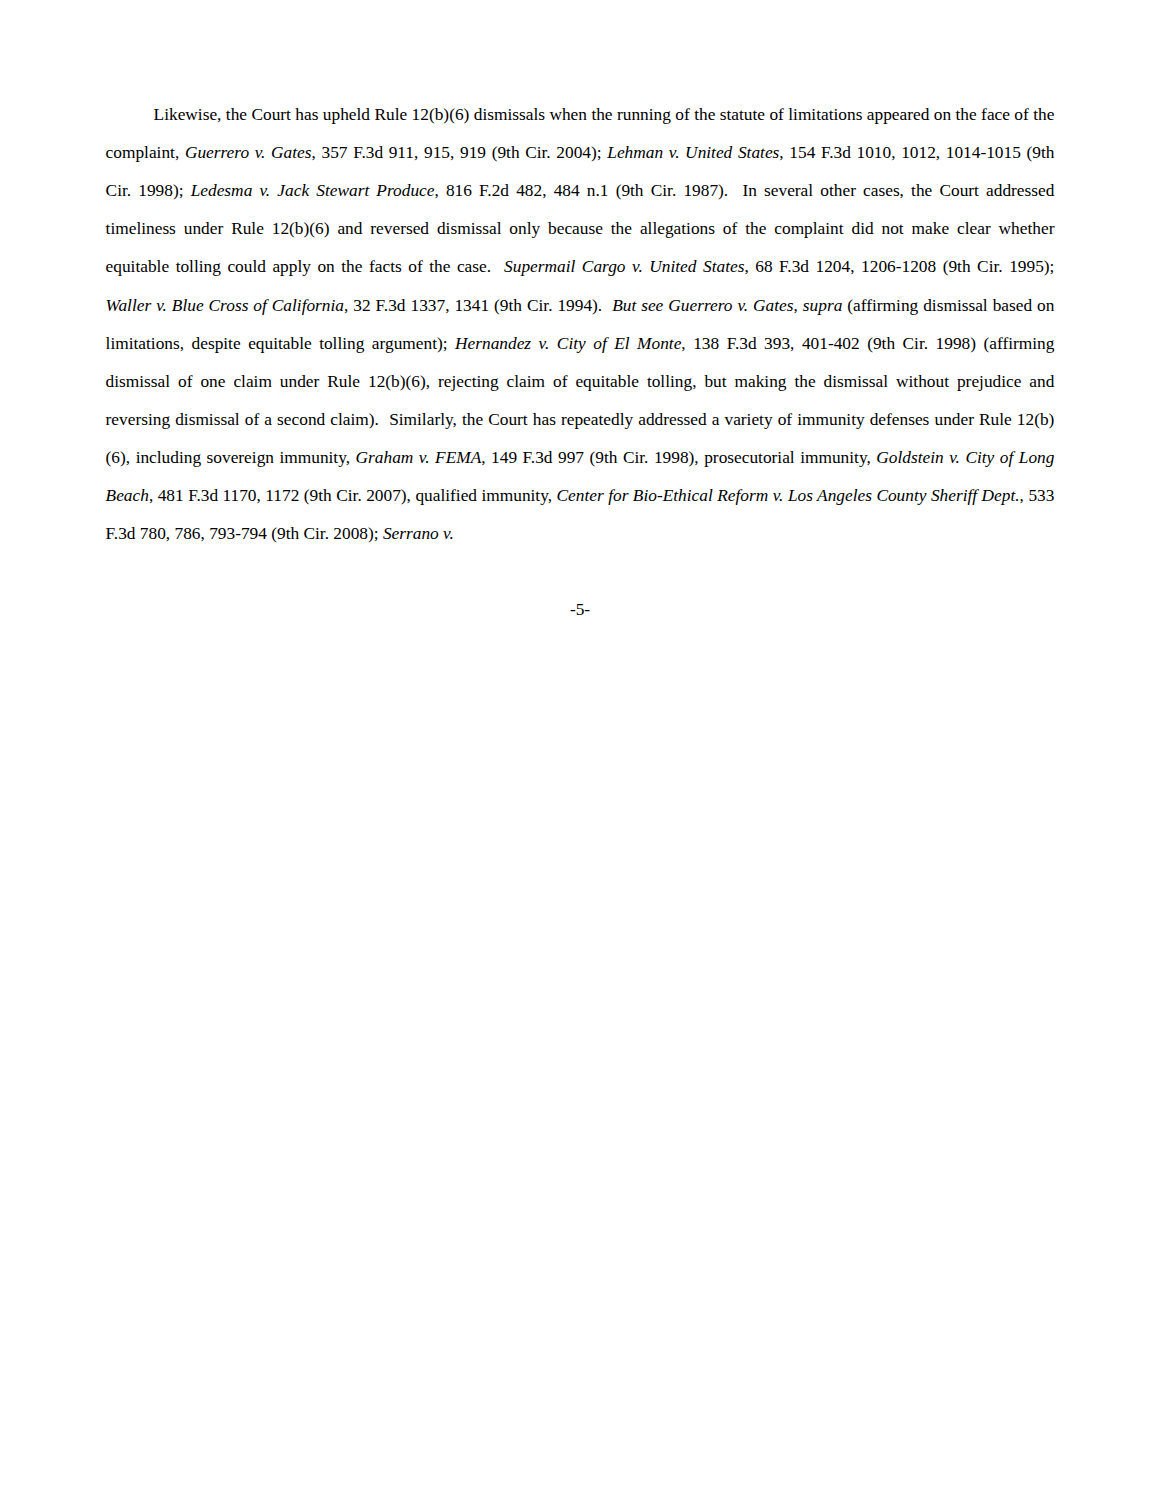Likewise, the Court has upheld Rule 12(b)(6) dismissals when the running of the statute of limitations appeared on the face of the complaint, Guerrero v. Gates, 357 F.3d 911, 915, 919 (9th Cir. 2004); Lehman v. United States, 154 F.3d 1010, 1012, 1014-1015 (9th Cir. 1998); Ledesma v. Jack Stewart Produce, 816 F.2d 482, 484 n.1 (9th Cir. 1987). In several other cases, the Court addressed timeliness under Rule 12(b)(6) and reversed dismissal only because the allegations of the complaint did not make clear whether equitable tolling could apply on the facts of the case. Supermail Cargo v. United States, 68 F.3d 1204, 1206-1208 (9th Cir. 1995); Waller v. Blue Cross of California, 32 F.3d 1337, 1341 (9th Cir. 1994). But see Guerrero v. Gates, supra (affirming dismissal based on limitations, despite equitable tolling argument); Hernandez v. City of El Monte, 138 F.3d 393, 401-402 (9th Cir. 1998) (affirming dismissal of one claim under Rule 12(b)(6), rejecting claim of equitable tolling, but making the dismissal without prejudice and reversing dismissal of a second claim). Similarly, the Court has repeatedly addressed a variety of immunity defenses under Rule 12(b)(6), including sovereign immunity, Graham v. FEMA, 149 F.3d 997 (9th Cir. 1998), prosecutorial immunity, Goldstein v. City of Long Beach, 481 F.3d 1170, 1172 (9th Cir. 2007), qualified immunity, Center for Bio-Ethical Reform v. Los Angeles County Sheriff Dept., 533 F.3d 780, 786, 793-794 (9th Cir. 2008); Serrano v.
-5-